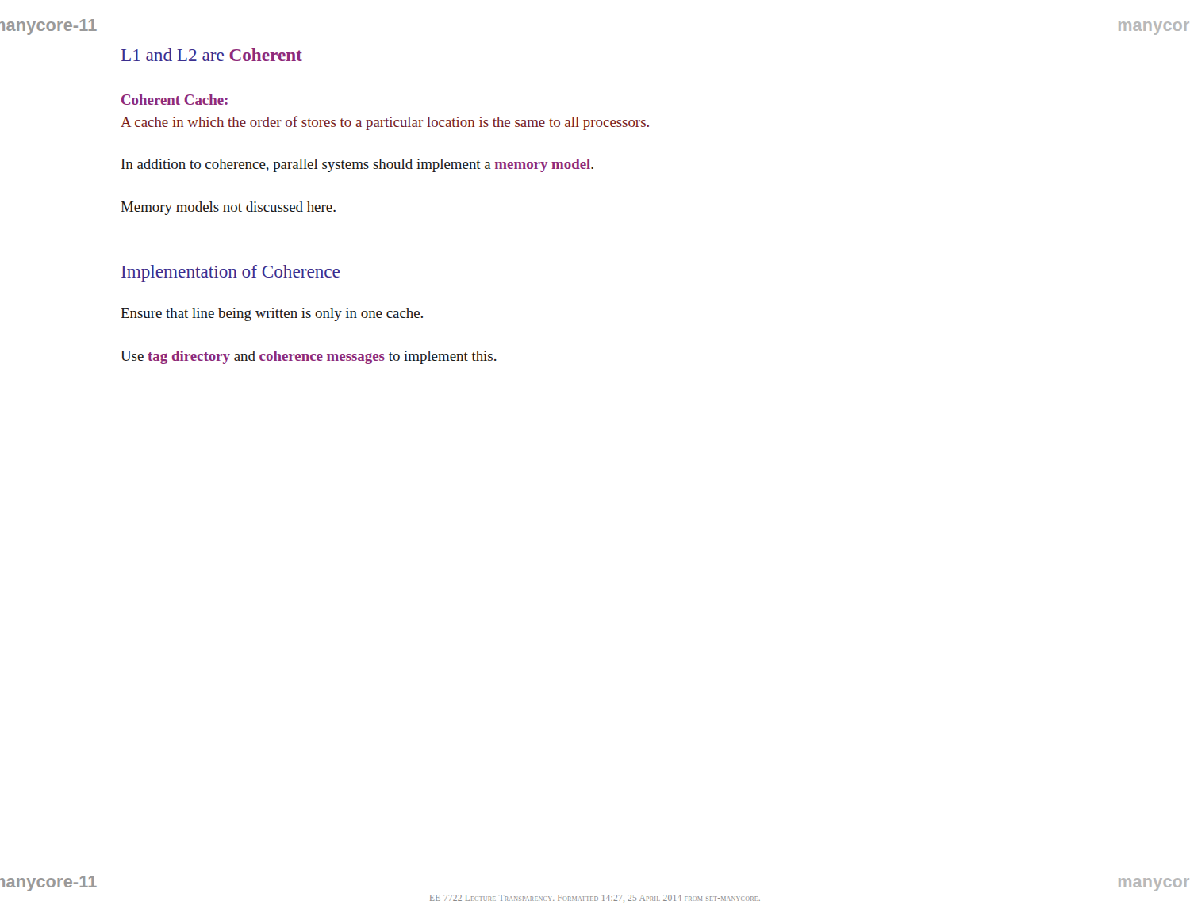manycore-11
manycore
L1 and L2 are Coherent
Coherent Cache: A cache in which the order of stores to a particular location is the same to all processors.
In addition to coherence, parallel systems should implement a memory model.
Memory models not discussed here.
Implementation of Coherence
Ensure that line being written is only in one cache.
Use tag directory and coherence messages to implement this.
manycore-11
manycore
EE 7722 Lecture Transparency. Formatted 14:27, 25 April 2014 from set-manycore.